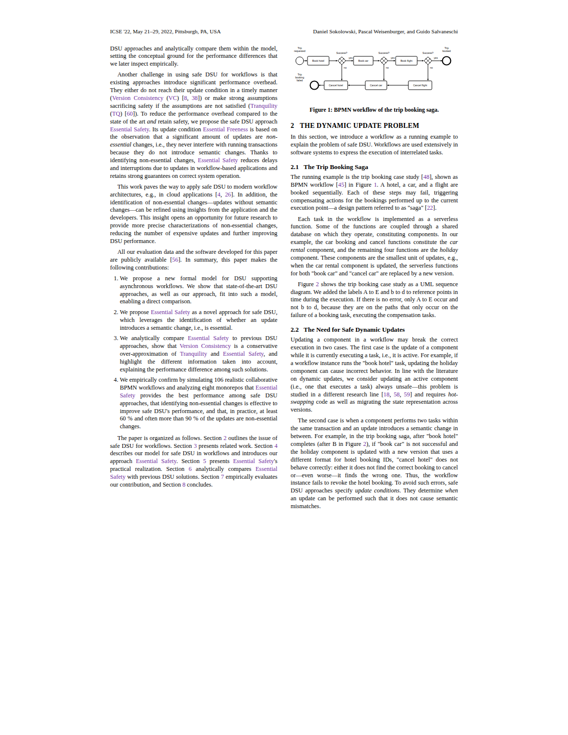ICSE '22, May 21–29, 2022, Pittsburgh, PA, USA
Daniel Sokolowski, Pascal Weisenburger, and Guido Salvaneschi
DSU approaches and analytically compare them within the model, setting the conceptual ground for the performance differences that we later inspect empirically.
Another challenge in using safe DSU for workflows is that existing approaches introduce significant performance overhead. They either do not reach their update condition in a timely manner (Version Consistency (VC) [8, 38]) or make strong assumptions sacrificing safety if the assumptions are not satisfied (Tranquility (TQ) [60]). To reduce the performance overhead compared to the state of the art and retain safety, we propose the safe DSU approach Essential Safety. Its update condition Essential Freeness is based on the observation that a significant amount of updates are non-essential changes, i.e., they never interfere with running transactions because they do not introduce semantic changes. Thanks to identifying non-essential changes, Essential Safety reduces delays and interruptions due to updates in workflow-based applications and retains strong guarantees on correct system operation.
This work paves the way to apply safe DSU to modern workflow architectures, e.g., in cloud applications [4, 26]. In addition, the identification of non-essential changes—updates without semantic changes—can be refined using insights from the application and the developers. This insight opens an opportunity for future research to provide more precise characterizations of non-essential changes, reducing the number of expensive updates and further improving DSU performance.
All our evaluation data and the software developed for this paper are publicly available [56]. In summary, this paper makes the following contributions:
We propose a new formal model for DSU supporting asynchronous workflows. We show that state-of-the-art DSU approaches, as well as our approach, fit into such a model, enabling a direct comparison.
We propose Essential Safety as a novel approach for safe DSU, which leverages the identification of whether an update introduces a semantic change, i.e., is essential.
We analytically compare Essential Safety to previous DSU approaches, show that Version Consistency is a conservative over-approximation of Tranquility and Essential Safety, and highlight the different information taken into account, explaining the performance difference among such solutions.
We empirically confirm by simulating 106 realistic collaborative BPMN workflows and analyzing eight monorepos that Essential Safety provides the best performance among safe DSU approaches, that identifying non-essential changes is effective to improve safe DSU's performance, and that, in practice, at least 60 % and often more than 90 % of the updates are non-essential changes.
The paper is organized as follows. Section 2 outlines the issue of safe DSU for workflows. Section 3 presents related work. Section 4 describes our model for safe DSU in workflows and introduces our approach Essential Safety. Section 5 presents Essential Safety's practical realization. Section 6 analytically compares Essential Safety with previous DSU solutions. Section 7 empirically evaluates our contribution, and Section 8 concludes.
Trip requested Trip booked Book hotel Success? yes no Book car Success? yes no Book flight Success? yes no Trip booking failed Cancel hotel Cancel car Cancel flight
Figure 1: BPMN workflow of the trip booking saga.
2 THE DYNAMIC UPDATE PROBLEM
In this section, we introduce a workflow as a running example to explain the problem of safe DSU. Workflows are used extensively in software systems to express the execution of interrelated tasks.
2.1 The Trip Booking Saga
The running example is the trip booking case study [48], shown as BPMN workflow [45] in Figure 1. A hotel, a car, and a flight are booked sequentially. Each of these steps may fail, triggering compensating actions for the bookings performed up to the current execution point—a design pattern referred to as "saga" [22].
Each task in the workflow is implemented as a serverless function. Some of the functions are coupled through a shared database on which they operate, constituting components. In our example, the car booking and cancel functions constitute the car rental component, and the remaining four functions are the holiday component. These components are the smallest unit of updates, e.g., when the car rental component is updated, the serverless functions for both "book car" and "cancel car" are replaced by a new version.
Figure 2 shows the trip booking case study as a UML sequence diagram. We added the labels A to E and b to d to reference points in time during the execution. If there is no error, only A to E occur and not b to d, because they are on the paths that only occur on the failure of a booking task, executing the compensation tasks.
2.2 The Need for Safe Dynamic Updates
Updating a component in a workflow may break the correct execution in two cases. The first case is the update of a component while it is currently executing a task, i.e., it is active. For example, if a workflow instance runs the "book hotel" task, updating the holiday component can cause incorrect behavior. In line with the literature on dynamic updates, we consider updating an active component (i.e., one that executes a task) always unsafe—this problem is studied in a different research line [18, 58, 59] and requires hot-swapping code as well as migrating the state representation across versions.
The second case is when a component performs two tasks within the same transaction and an update introduces a semantic change in between. For example, in the trip booking saga, after "book hotel" completes (after B in Figure 2), if "book car" is not successful and the holiday component is updated with a new version that uses a different format for hotel booking IDs, "cancel hotel" does not behave correctly: either it does not find the correct booking to cancel or—even worse—it finds the wrong one. Thus, the workflow instance fails to revoke the hotel booking. To avoid such errors, safe DSU approaches specify update conditions. They determine when an update can be performed such that it does not cause semantic mismatches.